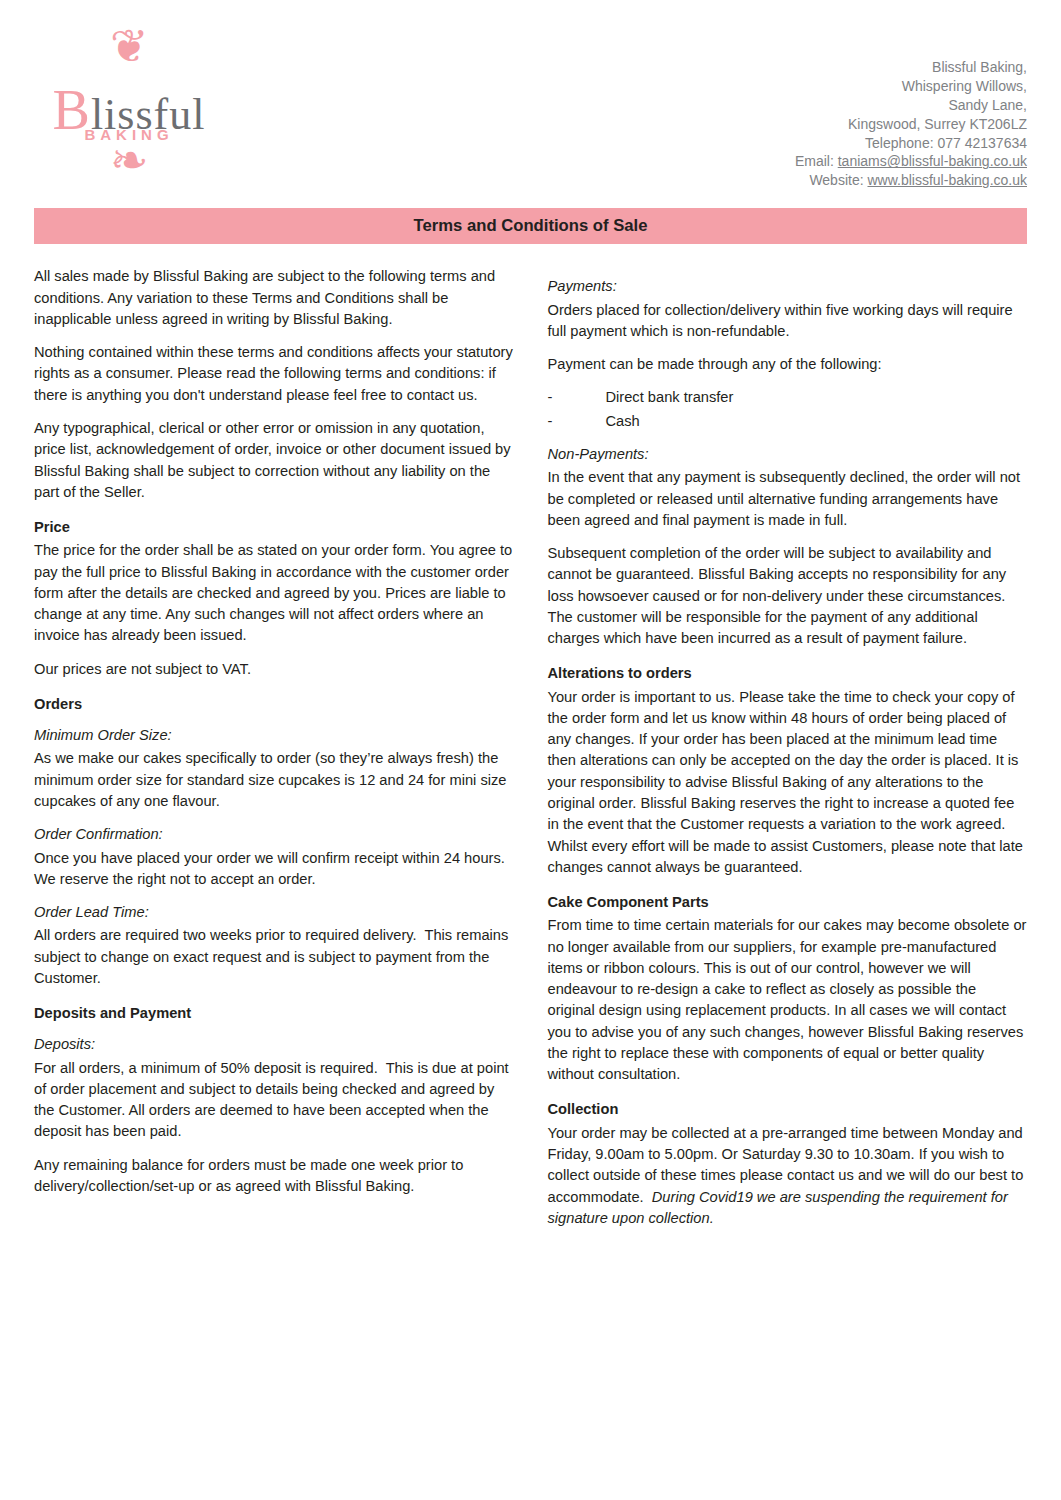❦
Blissful
BAKING
❧
Blissful Baking,
Whispering Willows,
Sandy Lane,
Kingswood, Surrey KT206LZ
Telephone: 077 42137634
Email: taniams@blissful-baking.co.uk
Website: www.blissful-baking.co.uk
Terms and Conditions of Sale
All sales made by Blissful Baking are subject to the following terms and conditions. Any variation to these Terms and Conditions shall be inapplicable unless agreed in writing by Blissful Baking.
Nothing contained within these terms and conditions affects your statutory rights as a consumer. Please read the following terms and conditions: if there is anything you don't understand please feel free to contact us.
Any typographical, clerical or other error or omission in any quotation, price list, acknowledgement of order, invoice or other document issued by Blissful Baking shall be subject to correction without any liability on the part of the Seller.
Price
The price for the order shall be as stated on your order form. You agree to pay the full price to Blissful Baking in accordance with the customer order form after the details are checked and agreed by you. Prices are liable to change at any time. Any such changes will not affect orders where an invoice has already been issued.
Our prices are not subject to VAT.
Orders
Minimum Order Size:
As we make our cakes specifically to order (so they’re always fresh) the minimum order size for standard size cupcakes is 12 and 24 for mini size cupcakes of any one flavour.
Order Confirmation:
Once you have placed your order we will confirm receipt within 24 hours. We reserve the right not to accept an order.
Order Lead Time:
All orders are required two weeks prior to required delivery. This remains subject to change on exact request and is subject to payment from the Customer.
Deposits and Payment
Deposits:
For all orders, a minimum of 50% deposit is required. This is due at point of order placement and subject to details being checked and agreed by the Customer. All orders are deemed to have been accepted when the deposit has been paid.
Any remaining balance for orders must be made one week prior to delivery/collection/set-up or as agreed with Blissful Baking.
Payments:
Orders placed for collection/delivery within five working days will require full payment which is non-refundable.
Payment can be made through any of the following:
Direct bank transfer
Cash
Non-Payments:
In the event that any payment is subsequently declined, the order will not be completed or released until alternative funding arrangements have been agreed and final payment is made in full.
Subsequent completion of the order will be subject to availability and cannot be guaranteed. Blissful Baking accepts no responsibility for any loss howsoever caused or for non-delivery under these circumstances. The customer will be responsible for the payment of any additional charges which have been incurred as a result of payment failure.
Alterations to orders
Your order is important to us. Please take the time to check your copy of the order form and let us know within 48 hours of order being placed of any changes. If your order has been placed at the minimum lead time then alterations can only be accepted on the day the order is placed. It is your responsibility to advise Blissful Baking of any alterations to the original order. Blissful Baking reserves the right to increase a quoted fee in the event that the Customer requests a variation to the work agreed. Whilst every effort will be made to assist Customers, please note that late changes cannot always be guaranteed.
Cake Component Parts
From time to time certain materials for our cakes may become obsolete or no longer available from our suppliers, for example pre-manufactured items or ribbon colours. This is out of our control, however we will endeavour to re-design a cake to reflect as closely as possible the original design using replacement products. In all cases we will contact you to advise you of any such changes, however Blissful Baking reserves the right to replace these with components of equal or better quality without consultation.
Collection
Your order may be collected at a pre-arranged time between Monday and Friday, 9.00am to 5.00pm. Or Saturday 9.30 to 10.30am. If you wish to collect outside of these times please contact us and we will do our best to accommodate. During Covid19 we are suspending the requirement for signature upon collection.